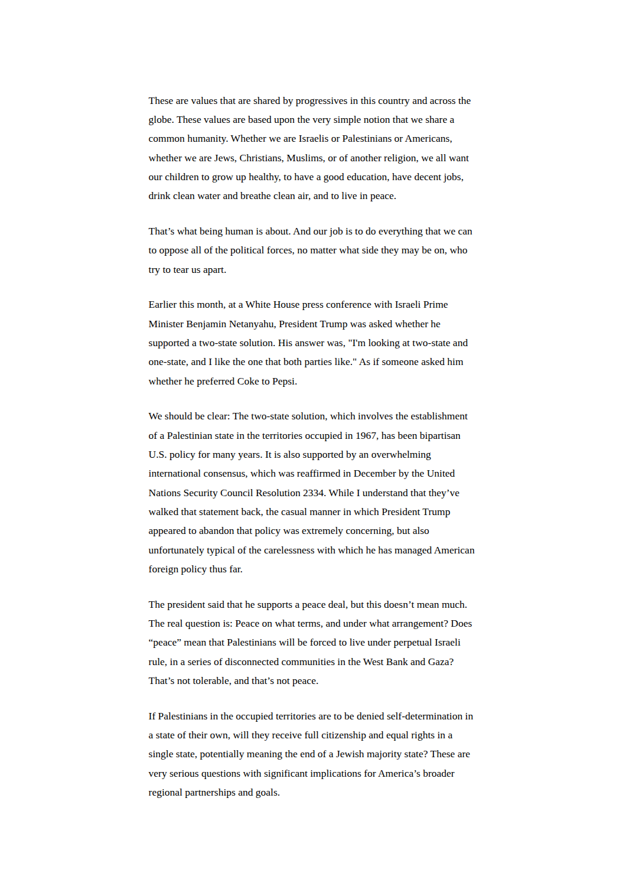These are values that are shared by progressives in this country and across the globe. These values are based upon the very simple notion that we share a common humanity. Whether we are Israelis or Palestinians or Americans, whether we are Jews, Christians, Muslims, or of another religion, we all want our children to grow up healthy, to have a good education, have decent jobs, drink clean water and breathe clean air, and to live in peace.
That’s what being human is about. And our job is to do everything that we can to oppose all of the political forces, no matter what side they may be on, who try to tear us apart.
Earlier this month, at a White House press conference with Israeli Prime Minister Benjamin Netanyahu, President Trump was asked whether he supported a two-state solution. His answer was, "I'm looking at two-state and one-state, and I like the one that both parties like." As if someone asked him whether he preferred Coke to Pepsi.
We should be clear: The two-state solution, which involves the establishment of a Palestinian state in the territories occupied in 1967, has been bipartisan U.S. policy for many years. It is also supported by an overwhelming international consensus, which was reaffirmed in December by the United Nations Security Council Resolution 2334. While I understand that they’ve walked that statement back, the casual manner in which President Trump appeared to abandon that policy was extremely concerning, but also unfortunately typical of the carelessness with which he has managed American foreign policy thus far.
The president said that he supports a peace deal, but this doesn’t mean much. The real question is: Peace on what terms, and under what arrangement? Does “peace” mean that Palestinians will be forced to live under perpetual Israeli rule, in a series of disconnected communities in the West Bank and Gaza? That’s not tolerable, and that’s not peace.
If Palestinians in the occupied territories are to be denied self-determination in a state of their own, will they receive full citizenship and equal rights in a single state, potentially meaning the end of a Jewish majority state? These are very serious questions with significant implications for America’s broader regional partnerships and goals.